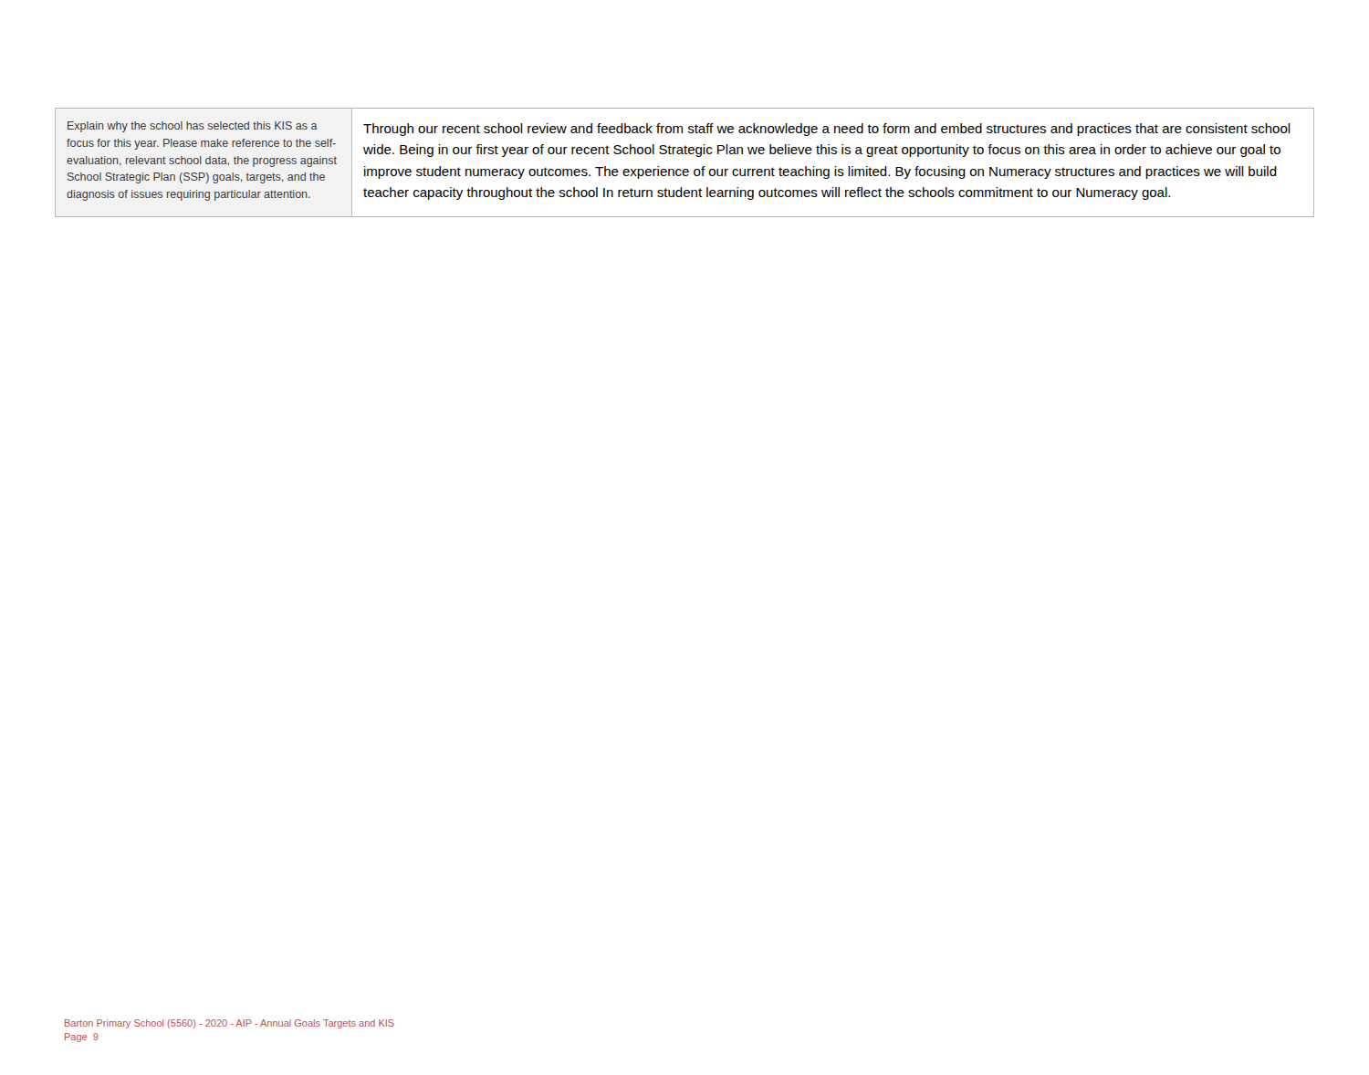| Explain why the school has selected this KIS as a focus for this year. Please make reference to the self-evaluation, relevant school data, the progress against School Strategic Plan (SSP) goals, targets, and the diagnosis of issues requiring particular attention. | Through our recent school review and feedback from staff we acknowledge a need to form and embed structures and practices that are consistent school wide. Being in our first year of our recent School Strategic Plan we believe this is a great opportunity to focus on this area in order to achieve our goal to improve student numeracy outcomes. The experience of our current teaching is limited. By focusing on Numeracy structures and practices we will build teacher capacity throughout the school In return student learning outcomes will reflect the schools commitment to our Numeracy goal. |
Barton Primary School (5560) - 2020 - AIP - Annual Goals Targets and KIS
Page 9